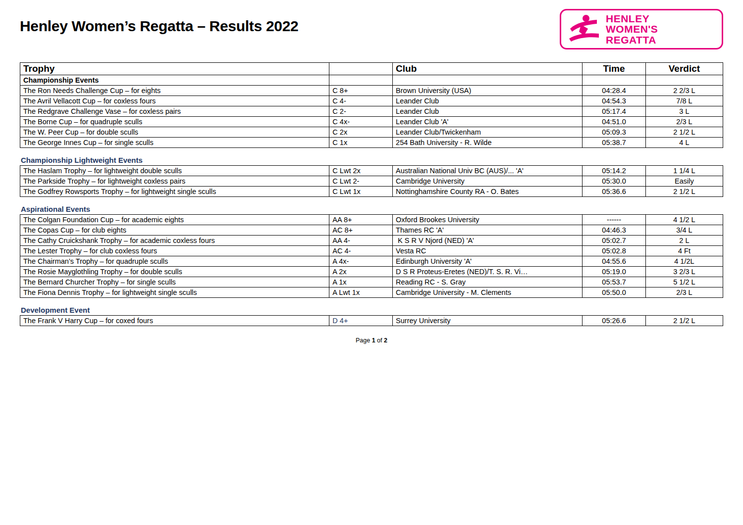Henley Women’s Regatta – Results 2022
HENLEY
WOMEN'S
REGATTA
| Trophy | | Club | Time | Verdict |
| --- | --- | --- | --- | --- |
| Championship Events | | | | |
| The Ron Needs Challenge Cup – for eights | C 8+ | Brown University (USA) | 04:28.4 | 2 2/3 L |
| The Avril Vellacott Cup – for coxless fours | C 4- | Leander Club | 04:54.3 | 7/8 L |
| The Redgrave Challenge Vase – for coxless pairs | C 2- | Leander Club | 05:17.4 | 3 L |
| The Borne Cup – for quadruple sculls | C 4x- | Leander Club 'A' | 04:51.0 | 2/3 L |
| The W. Peer Cup – for double sculls | C 2x | Leander Club/Twickenham | 05:09.3 | 2 1/2 L |
| The George Innes Cup – for single sculls | C 1x | 254 Bath University - R. Wilde | 05:38.7 | 4 L |
Championship Lightweight Events
| The Haslam Trophy – for lightweight double sculls | C Lwt 2x | Australian National Univ BC (AUS)/... 'A' | 05:14.2 | 1 1/4 L |
| The Parkside Trophy – for lightweight coxless pairs | C Lwt 2- | Cambridge University | 05:30.0 | Easily |
| The Godfrey Rowsports Trophy – for lightweight single sculls | C Lwt 1x | Nottinghamshire County RA - O. Bates | 05:36.6 | 2 1/2 L |
Aspirational Events
| The Colgan Foundation Cup – for academic eights | AA 8+ | Oxford Brookes University | ------ | 4 1/2 L |
| The Copas Cup – for club eights | AC 8+ | Thames RC 'A' | 04:46.3 | 3/4 L |
| The Cathy Cruickshank Trophy – for academic coxless fours | AA 4- | K S R V Njord (NED) 'A' | 05:02.7 | 2 L |
| The Lester Trophy – for club coxless fours | AC 4- | Vesta RC | 05:02.8 | 4 Ft |
| The Chairman’s Trophy – for quadruple sculls | A 4x- | Edinburgh University 'A' | 04:55.6 | 4 1/2L |
| The Rosie Mayglothling Trophy – for double sculls | A 2x | D S R Proteus-Eretes (NED)/T. S. R. Vi… | 05:19.0 | 3 2/3 L |
| The Bernard Churcher Trophy – for single sculls | A 1x | Reading RC - S. Gray | 05:53.7 | 5 1/2 L |
| The Fiona Dennis Trophy – for lightweight single sculls | A Lwt 1x | Cambridge University - M. Clements | 05:50.0 | 2/3 L |
Development Event
| The Frank V Harry Cup – for coxed fours | D 4+ | Surrey University | 05:26.6 | 2 1/2 L |
Page 1 of 2